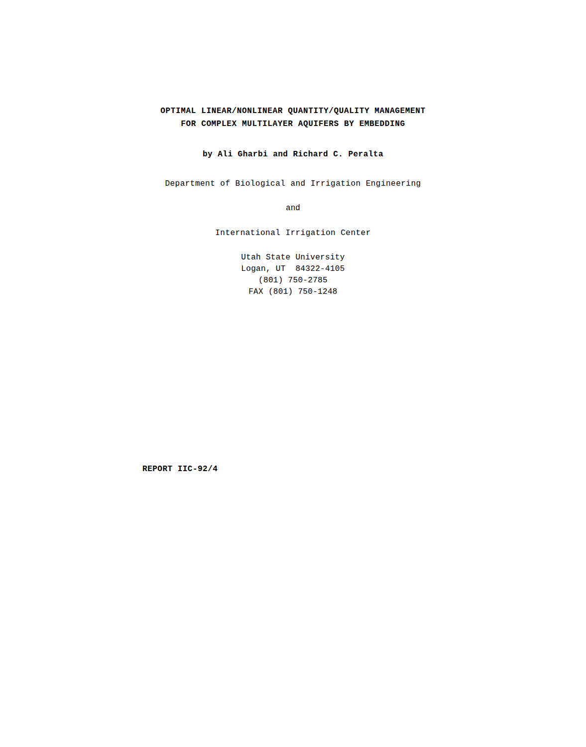OPTIMAL LINEAR/NONLINEAR QUANTITY/QUALITY MANAGEMENT
FOR COMPLEX MULTILAYER AQUIFERS BY EMBEDDING
by Ali Gharbi and Richard C. Peralta
Department of Biological and Irrigation Engineering
and
International Irrigation Center
Utah State University
Logan, UT 84322-4105
(801) 750-2785
FAX (801) 750-1248
REPORT IIC-92/4